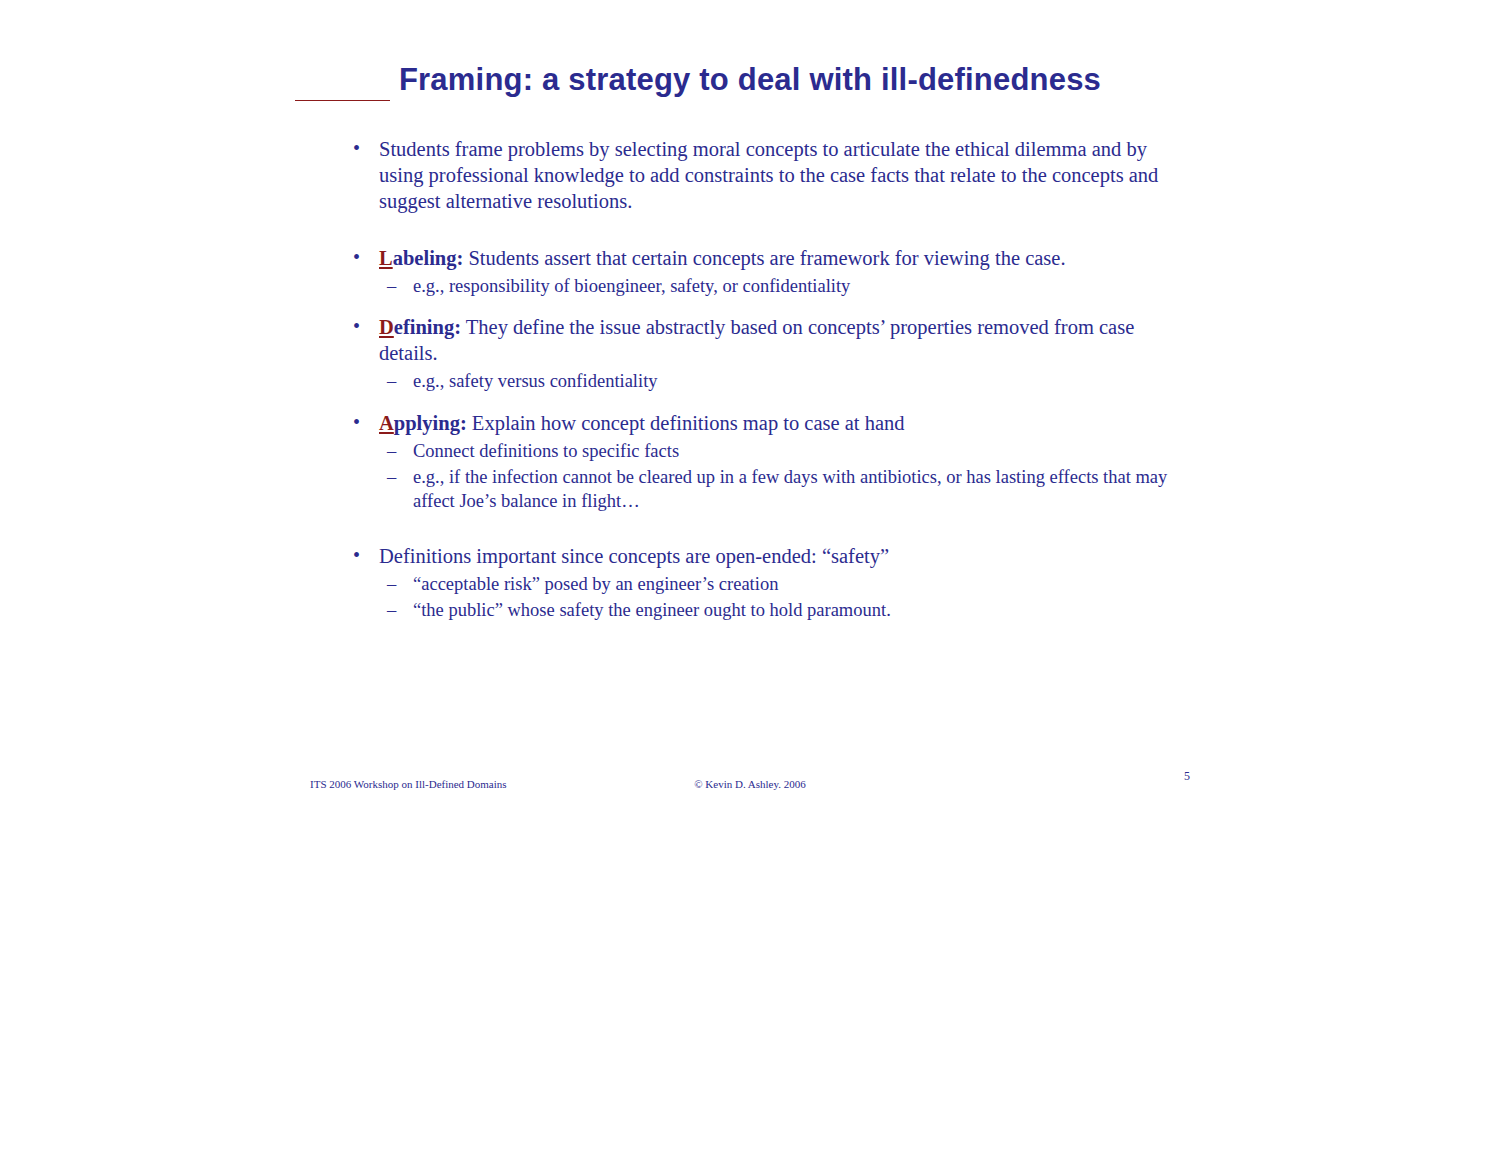Framing: a strategy to deal with ill-definedness
Students frame problems by selecting moral concepts to articulate the ethical dilemma and by using professional knowledge to add constraints to the case facts that relate to the concepts and suggest alternative resolutions.
Labeling: Students assert that certain concepts are framework for viewing the case.
e.g., responsibility of bioengineer, safety, or confidentiality
Defining: They define the issue abstractly based on concepts’ properties removed from case details.
e.g., safety versus confidentiality
Applying: Explain how concept definitions map to case at hand
Connect definitions to specific facts
e.g., if the infection cannot be cleared up in a few days with antibiotics, or has lasting effects that may affect Joe’s balance in flight…
Definitions important since concepts are open-ended: “safety”
“acceptable risk” posed by an engineer’s creation
“the public” whose safety the engineer ought to hold paramount.
ITS 2006 Workshop on Ill-Defined Domains
© Kevin D. Ashley. 2006
5